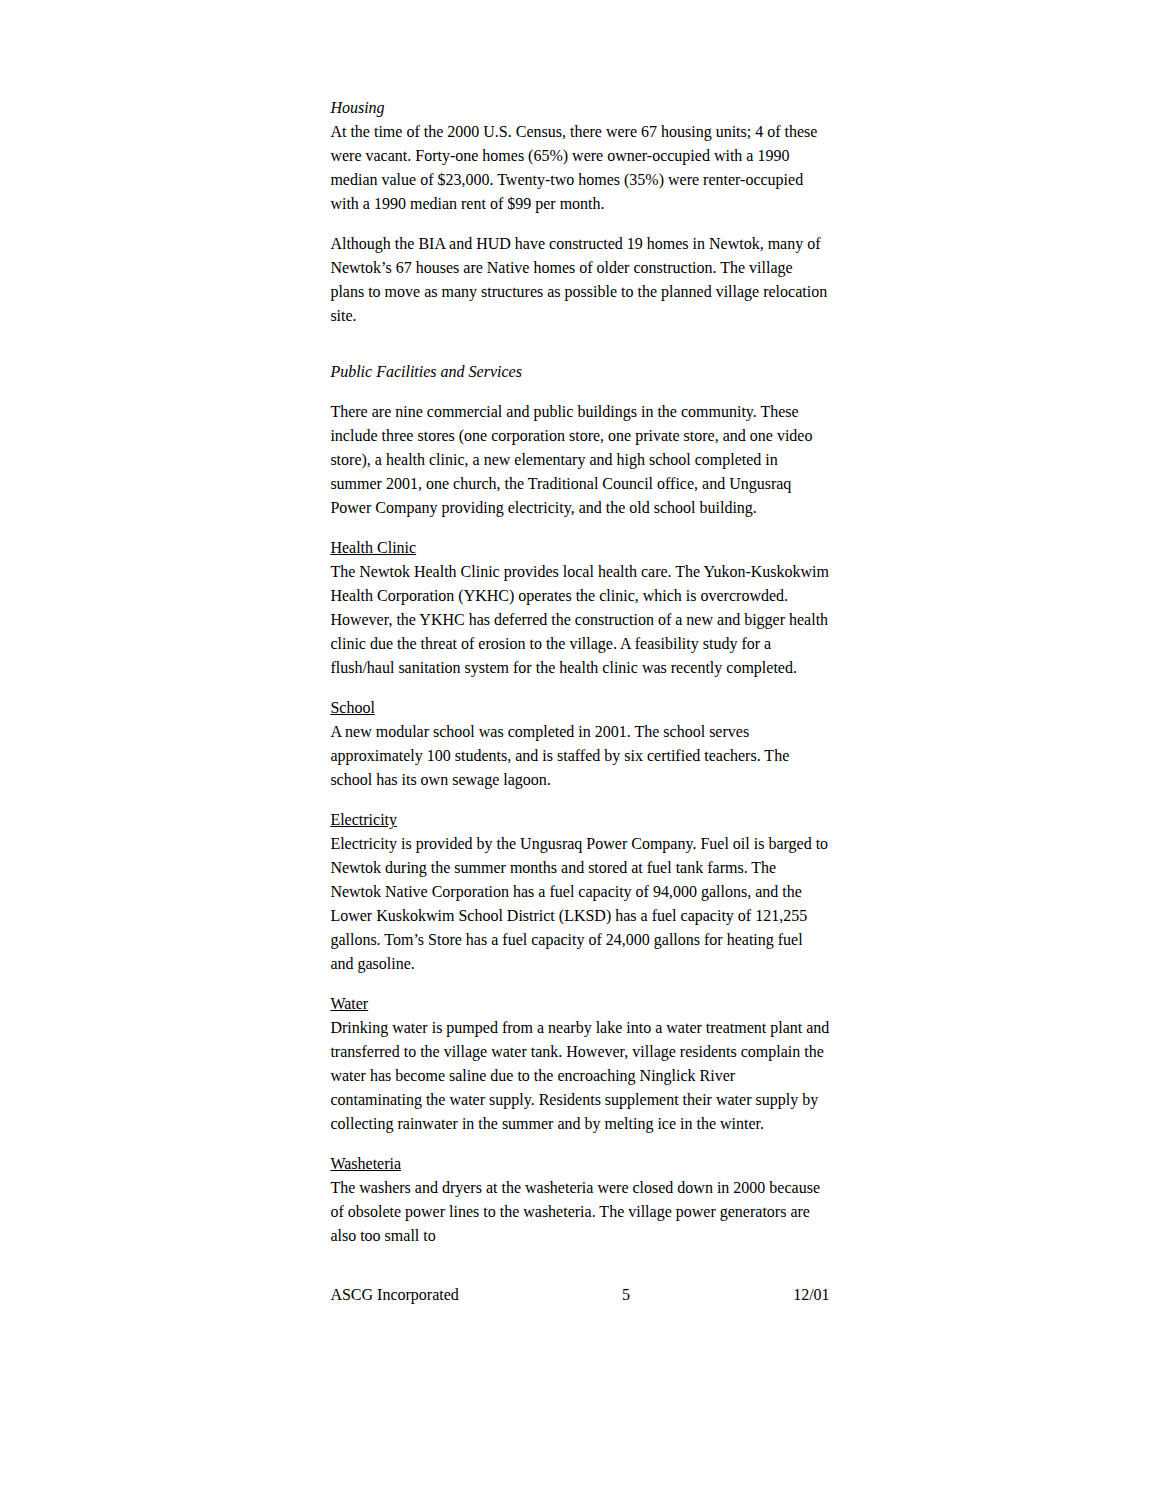Housing
At the time of the 2000 U.S. Census, there were 67 housing units; 4 of these were vacant. Forty-one homes (65%) were owner-occupied with a 1990 median value of $23,000. Twenty-two homes (35%) were renter-occupied with a 1990 median rent of $99 per month.
Although the BIA and HUD have constructed 19 homes in Newtok, many of Newtok’s 67 houses are Native homes of older construction. The village plans to move as many structures as possible to the planned village relocation site.
Public Facilities and Services
There are nine commercial and public buildings in the community. These include three stores (one corporation store, one private store, and one video store), a health clinic, a new elementary and high school completed in summer 2001, one church, the Traditional Council office, and Ungusraq Power Company providing electricity, and the old school building.
Health Clinic
The Newtok Health Clinic provides local health care. The Yukon-Kuskokwim Health Corporation (YKHC) operates the clinic, which is overcrowded. However, the YKHC has deferred the construction of a new and bigger health clinic due the threat of erosion to the village. A feasibility study for a flush/haul sanitation system for the health clinic was recently completed.
School
A new modular school was completed in 2001. The school serves approximately 100 students, and is staffed by six certified teachers. The school has its own sewage lagoon.
Electricity
Electricity is provided by the Ungusraq Power Company. Fuel oil is barged to Newtok during the summer months and stored at fuel tank farms. The Newtok Native Corporation has a fuel capacity of 94,000 gallons, and the Lower Kuskokwim School District (LKSD) has a fuel capacity of 121,255 gallons. Tom’s Store has a fuel capacity of 24,000 gallons for heating fuel and gasoline.
Water
Drinking water is pumped from a nearby lake into a water treatment plant and transferred to the village water tank. However, village residents complain the water has become saline due to the encroaching Ninglick River contaminating the water supply. Residents supplement their water supply by collecting rainwater in the summer and by melting ice in the winter.
Washeteria
The washers and dryers at the washeteria were closed down in 2000 because of obsolete power lines to the washeteria. The village power generators are also too small to
ASCG Incorporated 5 12/01